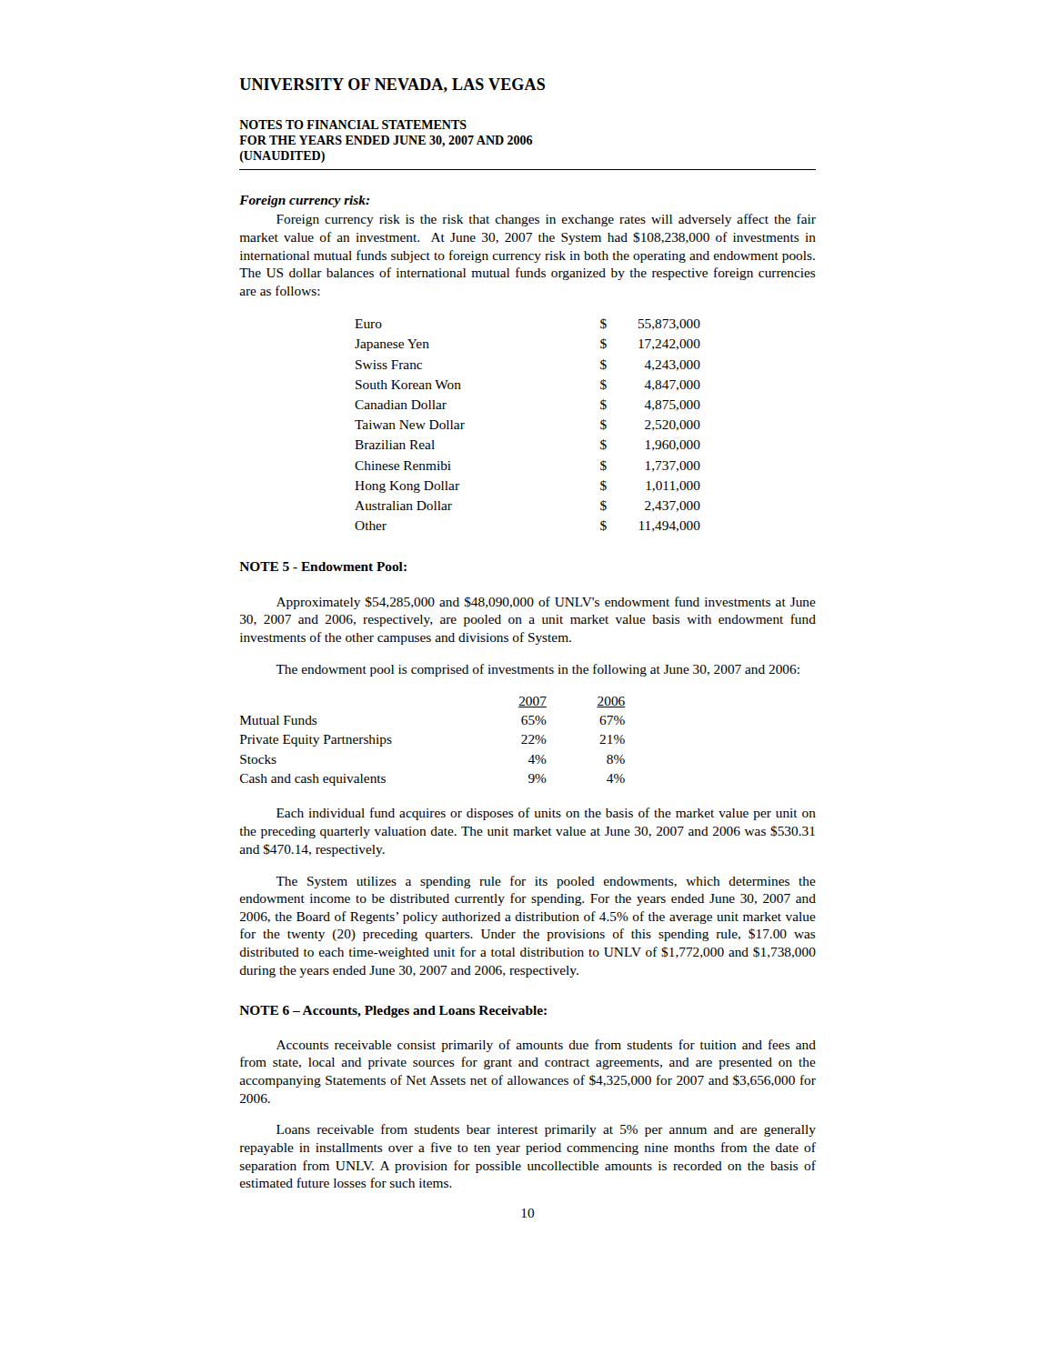UNIVERSITY OF NEVADA, LAS VEGAS
NOTES TO FINANCIAL STATEMENTS
FOR THE YEARS ENDED JUNE 30, 2007 AND 2006
(UNAUDITED)
Foreign currency risk:
Foreign currency risk is the risk that changes in exchange rates will adversely affect the fair market value of an investment. At June 30, 2007 the System had $108,238,000 of investments in international mutual funds subject to foreign currency risk in both the operating and endowment pools. The US dollar balances of international mutual funds organized by the respective foreign currencies are as follows:
| Euro | $ | 55,873,000 |
| Japanese Yen | $ | 17,242,000 |
| Swiss Franc | $ | 4,243,000 |
| South Korean Won | $ | 4,847,000 |
| Canadian Dollar | $ | 4,875,000 |
| Taiwan New Dollar | $ | 2,520,000 |
| Brazilian Real | $ | 1,960,000 |
| Chinese Renmibi | $ | 1,737,000 |
| Hong Kong Dollar | $ | 1,011,000 |
| Australian Dollar | $ | 2,437,000 |
| Other | $ | 11,494,000 |
NOTE 5 - Endowment Pool:
Approximately $54,285,000 and $48,090,000 of UNLV's endowment fund investments at June 30, 2007 and 2006, respectively, are pooled on a unit market value basis with endowment fund investments of the other campuses and divisions of System.
The endowment pool is comprised of investments in the following at June 30, 2007 and 2006:
| | 2007 | 2006 |
| --- | --- | --- |
| Mutual Funds | 65% | 67% |
| Private Equity Partnerships | 22% | 21% |
| Stocks | 4% | 8% |
| Cash and cash equivalents | 9% | 4% |
Each individual fund acquires or disposes of units on the basis of the market value per unit on the preceding quarterly valuation date. The unit market value at June 30, 2007 and 2006 was $530.31 and $470.14, respectively.
The System utilizes a spending rule for its pooled endowments, which determines the endowment income to be distributed currently for spending. For the years ended June 30, 2007 and 2006, the Board of Regents’ policy authorized a distribution of 4.5% of the average unit market value for the twenty (20) preceding quarters. Under the provisions of this spending rule, $17.00 was distributed to each time-weighted unit for a total distribution to UNLV of $1,772,000 and $1,738,000 during the years ended June 30, 2007 and 2006, respectively.
NOTE 6 – Accounts, Pledges and Loans Receivable:
Accounts receivable consist primarily of amounts due from students for tuition and fees and from state, local and private sources for grant and contract agreements, and are presented on the accompanying Statements of Net Assets net of allowances of $4,325,000 for 2007 and $3,656,000 for 2006.
Loans receivable from students bear interest primarily at 5% per annum and are generally repayable in installments over a five to ten year period commencing nine months from the date of separation from UNLV. A provision for possible uncollectible amounts is recorded on the basis of estimated future losses for such items.
10